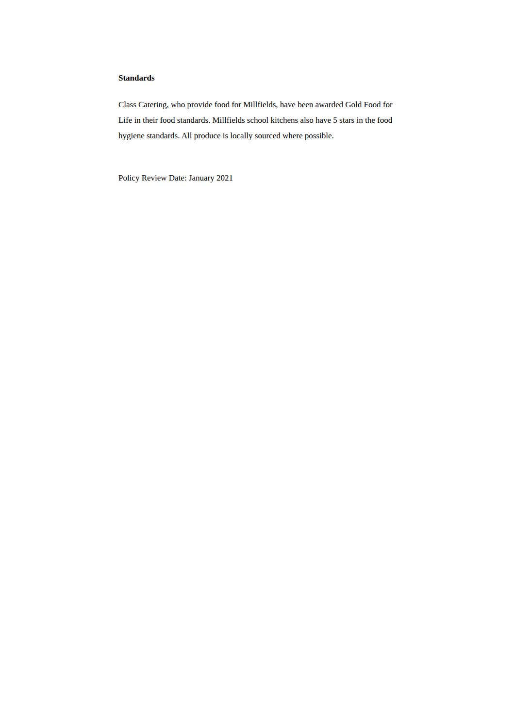Standards
Class Catering, who provide food for Millfields, have been awarded Gold Food for Life in their food standards. Millfields school kitchens also have 5 stars in the food hygiene standards. All produce is locally sourced where possible.
Policy Review Date: January 2021